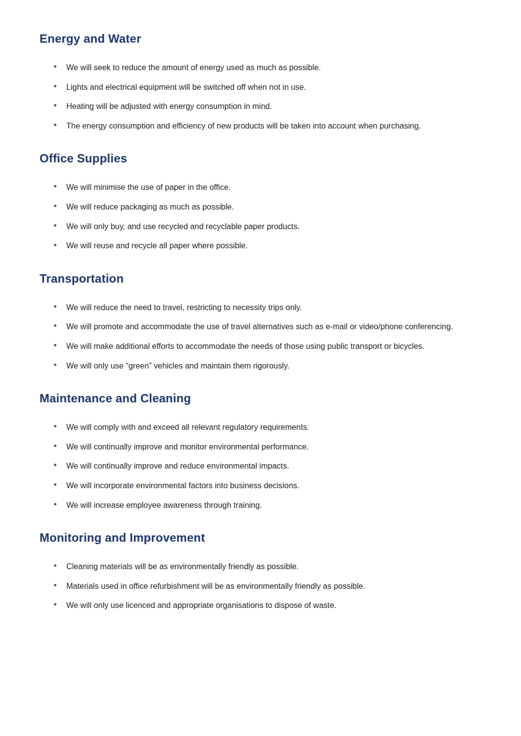Energy and Water
We will seek to reduce the amount of energy used as much as possible.
Lights and electrical equipment will be switched off when not in use.
Heating will be adjusted with energy consumption in mind.
The energy consumption and efficiency of new products will be taken into account when purchasing.
Office Supplies
We will minimise the use of paper in the office.
We will reduce packaging as much as possible.
We will only buy, and use recycled and recyclable paper products.
We will reuse and recycle all paper where possible.
Transportation
We will reduce the need to travel, restricting to necessity trips only.
We will promote and accommodate the use of travel alternatives such as e-mail or video/phone conferencing.
We will make additional efforts to accommodate the needs of those using public transport or bicycles.
We will only use “green” vehicles and maintain them rigorously.
Maintenance and Cleaning
We will comply with and exceed all relevant regulatory requirements.
We will continually improve and monitor environmental performance.
We will continually improve and reduce environmental impacts.
We will incorporate environmental factors into business decisions.
We will increase employee awareness through training.
Monitoring and Improvement
Cleaning materials will be as environmentally friendly as possible.
Materials used in office refurbishment will be as environmentally friendly as possible.
We will only use licenced and appropriate organisations to dispose of waste.